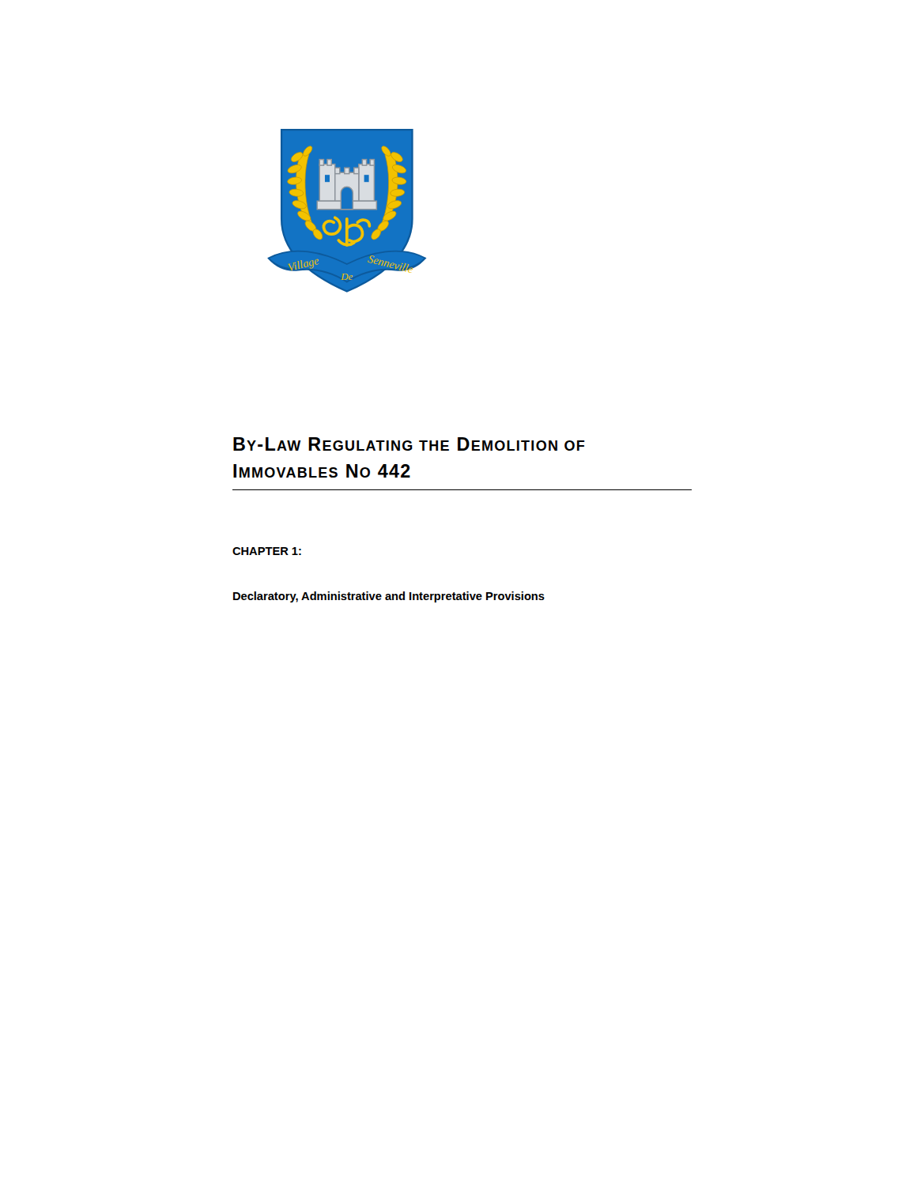Village De Senneville
BY-LAW REGULATING THE DEMOLITION OF
IMMOVABLES NO 442
CHAPTER 1:
Declaratory, Administrative and Interpretative Provisions